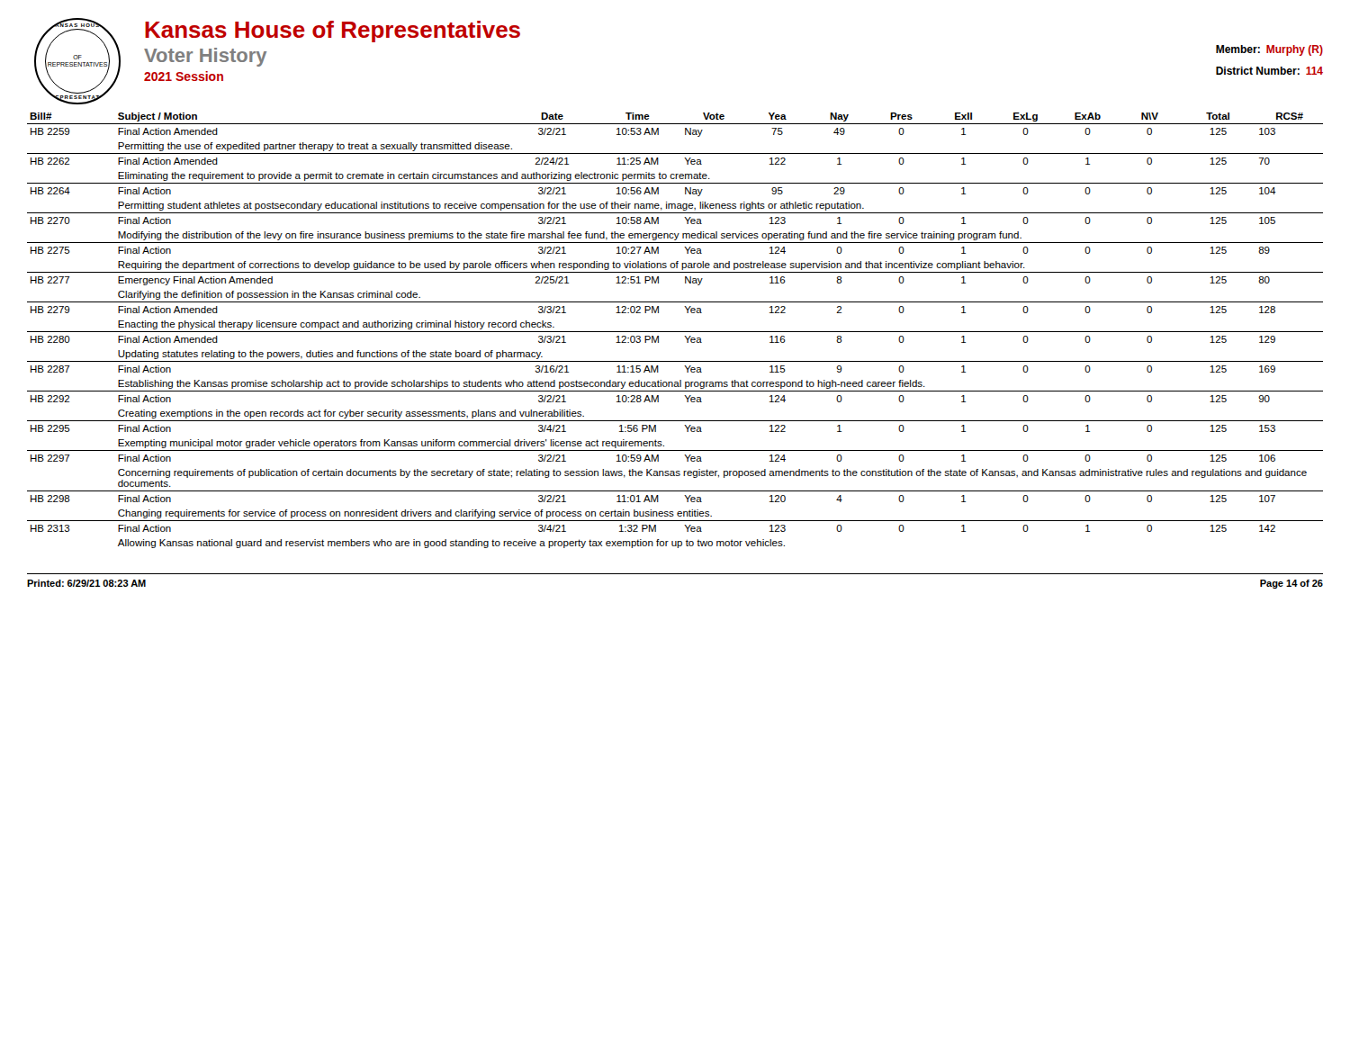KANSAS HOUSE
OF
REPRESENTATIVES
OF REPRESENTATIVES
Kansas House of Representatives
Voter History
2021 Session
Member: Murphy (R)
District Number: 114
| Bill# | Subject / Motion | Date | Time | Vote | Yea | Nay | Pres | ExII | ExLg | ExAb | N\V | Total | RCS# |
| --- | --- | --- | --- | --- | --- | --- | --- | --- | --- | --- | --- | --- | --- |
| HB 2259 | Final Action Amended | 3/2/21 | 10:53 AM | Nay | 75 | 49 | 0 | 1 | 0 | 0 | 0 | 125 | 103 |
| | Permitting the use of expedited partner therapy to treat a sexually transmitted disease. |
| HB 2262 | Final Action Amended | 2/24/21 | 11:25 AM | Yea | 122 | 1 | 0 | 1 | 0 | 1 | 0 | 125 | 70 |
| | Eliminating the requirement to provide a permit to cremate in certain circumstances and authorizing electronic permits to cremate. |
| HB 2264 | Final Action | 3/2/21 | 10:56 AM | Nay | 95 | 29 | 0 | 1 | 0 | 0 | 0 | 125 | 104 |
| | Permitting student athletes at postsecondary educational institutions to receive compensation for the use of their name, image, likeness rights or athletic reputation. |
| HB 2270 | Final Action | 3/2/21 | 10:58 AM | Yea | 123 | 1 | 0 | 1 | 0 | 0 | 0 | 125 | 105 |
| | Modifying the distribution of the levy on fire insurance business premiums to the state fire marshal fee fund, the emergency medical services operating fund and the fire service training program fund. |
| HB 2275 | Final Action | 3/2/21 | 10:27 AM | Yea | 124 | 0 | 0 | 1 | 0 | 0 | 0 | 125 | 89 |
| | Requiring the department of corrections to develop guidance to be used by parole officers when responding to violations of parole and postrelease supervision and that incentivize compliant behavior. |
| HB 2277 | Emergency Final Action Amended | 2/25/21 | 12:51 PM | Nay | 116 | 8 | 0 | 1 | 0 | 0 | 0 | 125 | 80 |
| | Clarifying the definition of possession in the Kansas criminal code. |
| HB 2279 | Final Action Amended | 3/3/21 | 12:02 PM | Yea | 122 | 2 | 0 | 1 | 0 | 0 | 0 | 125 | 128 |
| | Enacting the physical therapy licensure compact and authorizing criminal history record checks. |
| HB 2280 | Final Action Amended | 3/3/21 | 12:03 PM | Yea | 116 | 8 | 0 | 1 | 0 | 0 | 0 | 125 | 129 |
| | Updating statutes relating to the powers, duties and functions of the state board of pharmacy. |
| HB 2287 | Final Action | 3/16/21 | 11:15 AM | Yea | 115 | 9 | 0 | 1 | 0 | 0 | 0 | 125 | 169 |
| | Establishing the Kansas promise scholarship act to provide scholarships to students who attend postsecondary educational programs that correspond to high-need career fields. |
| HB 2292 | Final Action | 3/2/21 | 10:28 AM | Yea | 124 | 0 | 0 | 1 | 0 | 0 | 0 | 125 | 90 |
| | Creating exemptions in the open records act for cyber security assessments, plans and vulnerabilities. |
| HB 2295 | Final Action | 3/4/21 | 1:56 PM | Yea | 122 | 1 | 0 | 1 | 0 | 1 | 0 | 125 | 153 |
| | Exempting municipal motor grader vehicle operators from Kansas uniform commercial drivers' license act requirements. |
| HB 2297 | Final Action | 3/2/21 | 10:59 AM | Yea | 124 | 0 | 0 | 1 | 0 | 0 | 0 | 125 | 106 |
| | Concerning requirements of publication of certain documents by the secretary of state; relating to session laws, the Kansas register, proposed amendments to the constitution of the state of Kansas, and Kansas administrative rules and regulations and guidance documents. |
| HB 2298 | Final Action | 3/2/21 | 11:01 AM | Yea | 120 | 4 | 0 | 1 | 0 | 0 | 0 | 125 | 107 |
| | Changing requirements for service of process on nonresident drivers and clarifying service of process on certain business entities. |
| HB 2313 | Final Action | 3/4/21 | 1:32 PM | Yea | 123 | 0 | 0 | 1 | 0 | 1 | 0 | 125 | 142 |
| | Allowing Kansas national guard and reservist members who are in good standing to receive a property tax exemption for up to two motor vehicles. |
Printed: 6/29/21 08:23 AM
Page 14 of 26